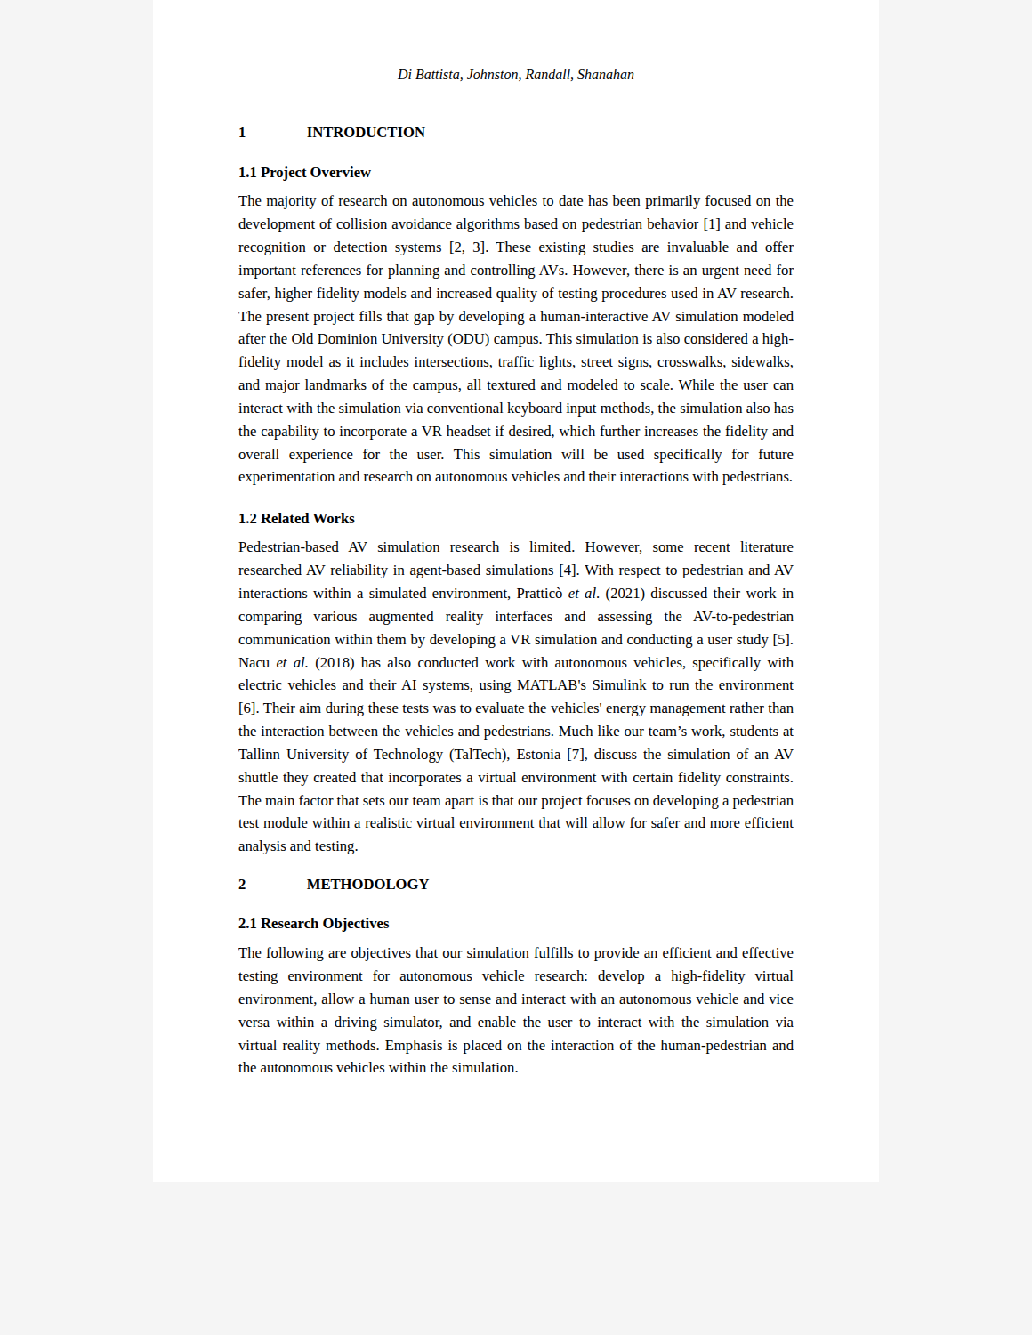Di Battista, Johnston, Randall, Shanahan
1 INTRODUCTION
1.1 Project Overview
The majority of research on autonomous vehicles to date has been primarily focused on the development of collision avoidance algorithms based on pedestrian behavior [1] and vehicle recognition or detection systems [2, 3]. These existing studies are invaluable and offer important references for planning and controlling AVs. However, there is an urgent need for safer, higher fidelity models and increased quality of testing procedures used in AV research. The present project fills that gap by developing a human-interactive AV simulation modeled after the Old Dominion University (ODU) campus. This simulation is also considered a high-fidelity model as it includes intersections, traffic lights, street signs, crosswalks, sidewalks, and major landmarks of the campus, all textured and modeled to scale. While the user can interact with the simulation via conventional keyboard input methods, the simulation also has the capability to incorporate a VR headset if desired, which further increases the fidelity and overall experience for the user. This simulation will be used specifically for future experimentation and research on autonomous vehicles and their interactions with pedestrians.
1.2 Related Works
Pedestrian-based AV simulation research is limited. However, some recent literature researched AV reliability in agent-based simulations [4]. With respect to pedestrian and AV interactions within a simulated environment, Pratticò et al. (2021) discussed their work in comparing various augmented reality interfaces and assessing the AV-to-pedestrian communication within them by developing a VR simulation and conducting a user study [5]. Nacu et al. (2018) has also conducted work with autonomous vehicles, specifically with electric vehicles and their AI systems, using MATLAB's Simulink to run the environment [6]. Their aim during these tests was to evaluate the vehicles' energy management rather than the interaction between the vehicles and pedestrians. Much like our team’s work, students at Tallinn University of Technology (TalTech), Estonia [7], discuss the simulation of an AV shuttle they created that incorporates a virtual environment with certain fidelity constraints. The main factor that sets our team apart is that our project focuses on developing a pedestrian test module within a realistic virtual environment that will allow for safer and more efficient analysis and testing.
2 METHODOLOGY
2.1 Research Objectives
The following are objectives that our simulation fulfills to provide an efficient and effective testing environment for autonomous vehicle research: develop a high-fidelity virtual environment, allow a human user to sense and interact with an autonomous vehicle and vice versa within a driving simulator, and enable the user to interact with the simulation via virtual reality methods. Emphasis is placed on the interaction of the human-pedestrian and the autonomous vehicles within the simulation.